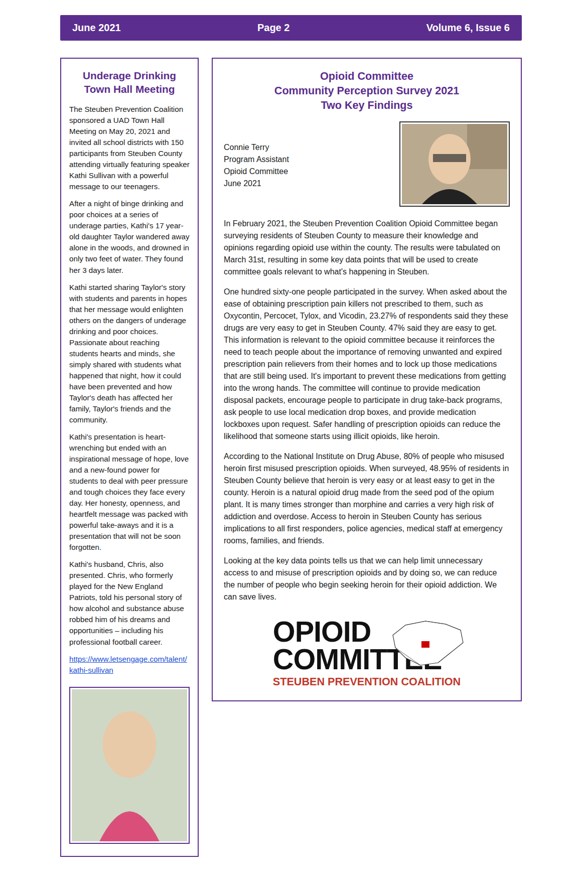June 2021
Page 2
Volume 6, Issue 6
Underage Drinking
Town Hall Meeting
The Steuben Prevention Coalition sponsored a UAD Town Hall Meeting on May 20, 2021 and invited all school districts with 150 participants from Steuben County attending virtually featuring speaker Kathi Sullivan with a powerful message to our teenagers.
After a night of binge drinking and poor choices at a series of underage parties, Kathi's 17 year-old daughter Taylor wandered away alone in the woods, and drowned in only two feet of water. They found her 3 days later.
Kathi started sharing Taylor's story with students and parents in hopes that her message would enlighten others on the dangers of underage drinking and poor choices. Passionate about reaching students hearts and minds, she simply shared with students what happened that night, how it could have been prevented and how Taylor's death has affected her family, Taylor's friends and the community.
Kathi's presentation is heart-wrenching but ended with an inspirational message of hope, love and a new-found power for students to deal with peer pressure and tough choices they face every day. Her honesty, openness, and heartfelt message was packed with powerful take-aways and it is a presentation that will not be soon forgotten.
Kathi's husband, Chris, also presented. Chris, who formerly played for the New England Patriots, told his personal story of how alcohol and substance abuse robbed him of his dreams and opportunities – including his professional football career.
https://www.letsengage.com/talent/kathi-sullivan
Opioid Committee
Community Perception Survey 2021
Two Key Findings
Connie Terry
Program Assistant
Opioid Committee
June 2021
In February 2021, the Steuben Prevention Coalition Opioid Committee began surveying residents of Steuben County to measure their knowledge and opinions regarding opioid use within the county. The results were tabulated on March 31st, resulting in some key data points that will be used to create committee goals relevant to what's happening in Steuben.
One hundred sixty-one people participated in the survey. When asked about the ease of obtaining prescription pain killers not prescribed to them, such as Oxycontin, Percocet, Tylox, and Vicodin, 23.27% of respondents said they these drugs are very easy to get in Steuben County. 47% said they are easy to get. This information is relevant to the opioid committee because it reinforces the need to teach people about the importance of removing unwanted and expired prescription pain relievers from their homes and to lock up those medications that are still being used. It's important to prevent these medications from getting into the wrong hands. The committee will continue to provide medication disposal packets, encourage people to participate in drug take-back programs, ask people to use local medication drop boxes, and provide medication lockboxes upon request. Safer handling of prescription opioids can reduce the likelihood that someone starts using illicit opioids, like heroin.
According to the National Institute on Drug Abuse, 80% of people who misused heroin first misused prescription opioids. When surveyed, 48.95% of residents in Steuben County believe that heroin is very easy or at least easy to get in the county. Heroin is a natural opioid drug made from the seed pod of the opium plant. It is many times stronger than morphine and carries a very high risk of addiction and overdose. Access to heroin in Steuben County has serious implications to all first responders, police agencies, medical staff at emergency rooms, families, and friends.
Looking at the key data points tells us that we can help limit unnecessary access to and misuse of prescription opioids and by doing so, we can reduce the number of people who begin seeking heroin for their opioid addiction. We can save lives.
OPIOID
COMMITTEE
STEUBEN PREVENTION COALITION